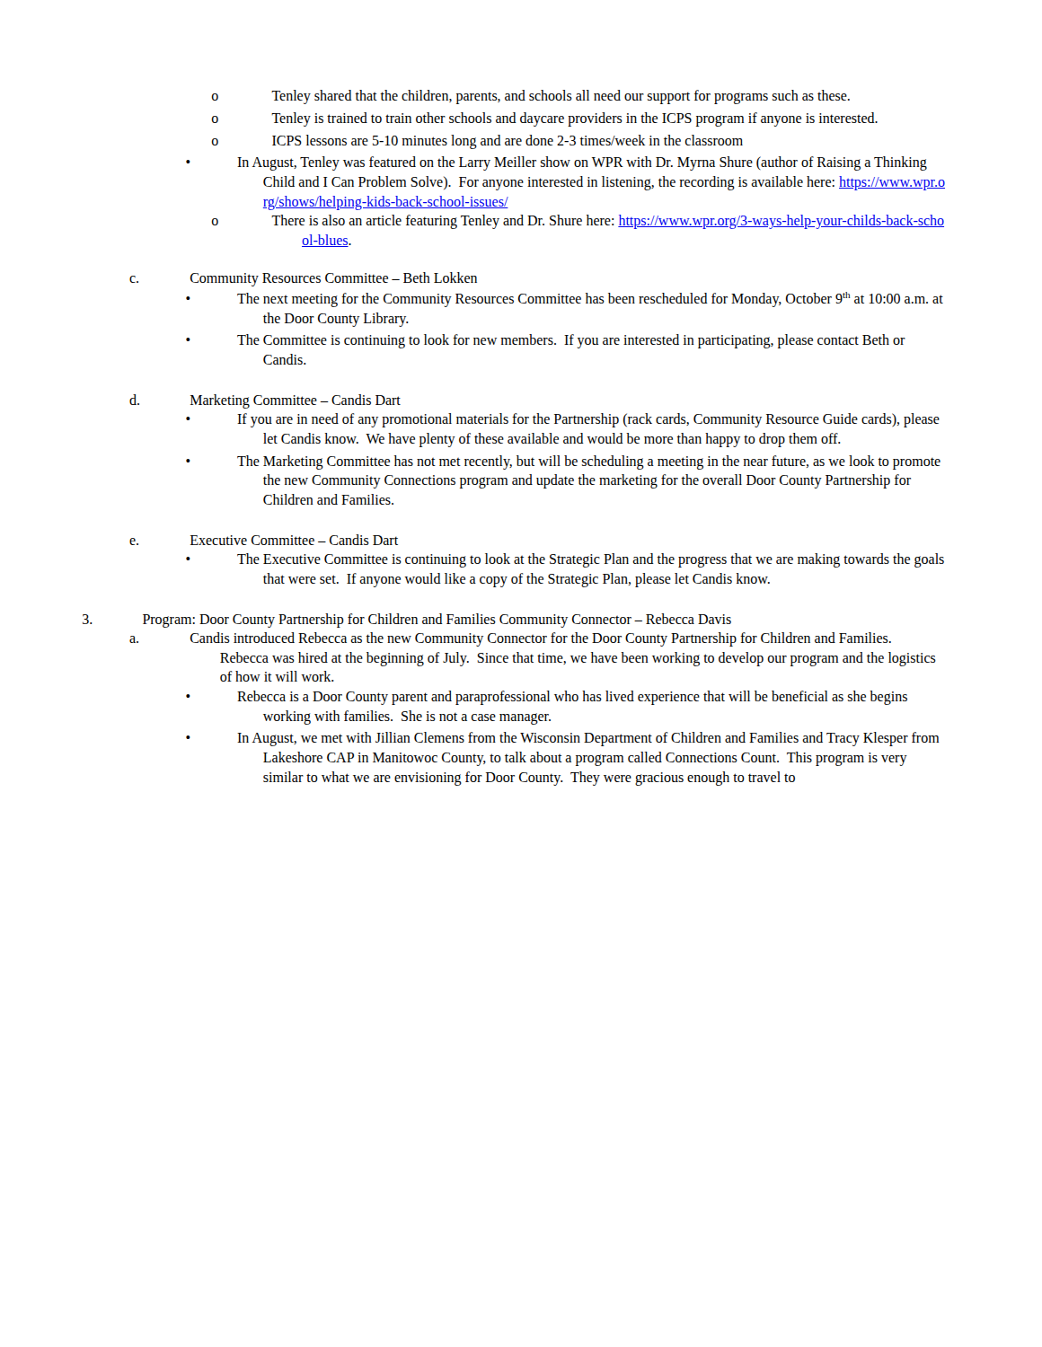o Tenley shared that the children, parents, and schools all need our support for programs such as these.
o Tenley is trained to train other schools and daycare providers in the ICPS program if anyone is interested.
o ICPS lessons are 5-10 minutes long and are done 2-3 times/week in the classroom
•In August, Tenley was featured on the Larry Meiller show on WPR with Dr. Myrna Shure (author of Raising a Thinking Child and I Can Problem Solve). For anyone interested in listening, the recording is available here: https://www.wpr.org/shows/helping-kids-back-school-issues/
o There is also an article featuring Tenley and Dr. Shure here: https://www.wpr.org/3-ways-help-your-childs-back-school-blues.
c. Community Resources Committee – Beth Lokken
•The next meeting for the Community Resources Committee has been rescheduled for Monday, October 9th at 10:00 a.m. at the Door County Library.
•The Committee is continuing to look for new members. If you are interested in participating, please contact Beth or Candis.
d. Marketing Committee – Candis Dart
•If you are in need of any promotional materials for the Partnership (rack cards, Community Resource Guide cards), please let Candis know. We have plenty of these available and would be more than happy to drop them off.
•The Marketing Committee has not met recently, but will be scheduling a meeting in the near future, as we look to promote the new Community Connections program and update the marketing for the overall Door County Partnership for Children and Families.
e. Executive Committee – Candis Dart
•The Executive Committee is continuing to look at the Strategic Plan and the progress that we are making towards the goals that were set. If anyone would like a copy of the Strategic Plan, please let Candis know.
3. Program: Door County Partnership for Children and Families Community Connector – Rebecca Davis
a. Candis introduced Rebecca as the new Community Connector for the Door County Partnership for Children and Families. Rebecca was hired at the beginning of July. Since that time, we have been working to develop our program and the logistics of how it will work.
•Rebecca is a Door County parent and paraprofessional who has lived experience that will be beneficial as she begins working with families. She is not a case manager.
•In August, we met with Jillian Clemens from the Wisconsin Department of Children and Families and Tracy Klesper from Lakeshore CAP in Manitowoc County, to talk about a program called Connections Count. This program is very similar to what we are envisioning for Door County. They were gracious enough to travel to